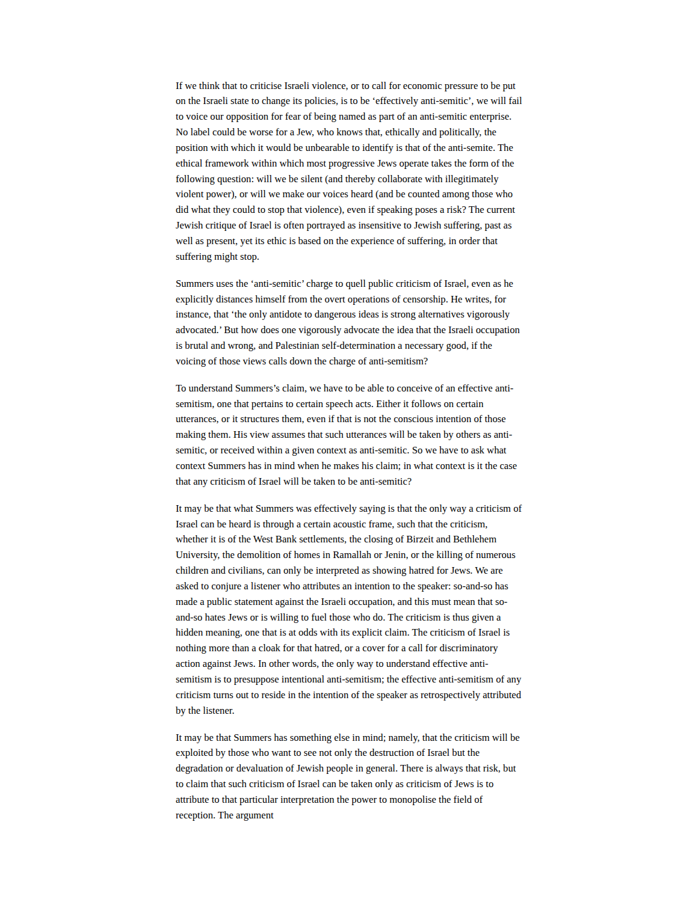If we think that to criticise Israeli violence, or to call for economic pressure to be put on the Israeli state to change its policies, is to be ‘effectively anti-semitic’, we will fail to voice our opposition for fear of being named as part of an anti-semitic enterprise. No label could be worse for a Jew, who knows that, ethically and politically, the position with which it would be unbearable to identify is that of the anti-semite. The ethical framework within which most progressive Jews operate takes the form of the following question: will we be silent (and thereby collaborate with illegitimately violent power), or will we make our voices heard (and be counted among those who did what they could to stop that violence), even if speaking poses a risk? The current Jewish critique of Israel is often portrayed as insensitive to Jewish suffering, past as well as present, yet its ethic is based on the experience of suffering, in order that suffering might stop.
Summers uses the ‘anti-semitic’ charge to quell public criticism of Israel, even as he explicitly distances himself from the overt operations of censorship. He writes, for instance, that ‘the only antidote to dangerous ideas is strong alternatives vigorously advocated.’ But how does one vigorously advocate the idea that the Israeli occupation is brutal and wrong, and Palestinian self-determination a necessary good, if the voicing of those views calls down the charge of anti-semitism?
To understand Summers’s claim, we have to be able to conceive of an effective anti-semitism, one that pertains to certain speech acts. Either it follows on certain utterances, or it structures them, even if that is not the conscious intention of those making them. His view assumes that such utterances will be taken by others as anti-semitic, or received within a given context as anti-semitic. So we have to ask what context Summers has in mind when he makes his claim; in what context is it the case that any criticism of Israel will be taken to be anti-semitic?
It may be that what Summers was effectively saying is that the only way a criticism of Israel can be heard is through a certain acoustic frame, such that the criticism, whether it is of the West Bank settlements, the closing of Birzeit and Bethlehem University, the demolition of homes in Ramallah or Jenin, or the killing of numerous children and civilians, can only be interpreted as showing hatred for Jews. We are asked to conjure a listener who attributes an intention to the speaker: so-and-so has made a public statement against the Israeli occupation, and this must mean that so-and-so hates Jews or is willing to fuel those who do. The criticism is thus given a hidden meaning, one that is at odds with its explicit claim. The criticism of Israel is nothing more than a cloak for that hatred, or a cover for a call for discriminatory action against Jews. In other words, the only way to understand effective anti-semitism is to presuppose intentional anti-semitism; the effective anti-semitism of any criticism turns out to reside in the intention of the speaker as retrospectively attributed by the listener.
It may be that Summers has something else in mind; namely, that the criticism will be exploited by those who want to see not only the destruction of Israel but the degradation or devaluation of Jewish people in general. There is always that risk, but to claim that such criticism of Israel can be taken only as criticism of Jews is to attribute to that particular interpretation the power to monopolise the field of reception. The argument